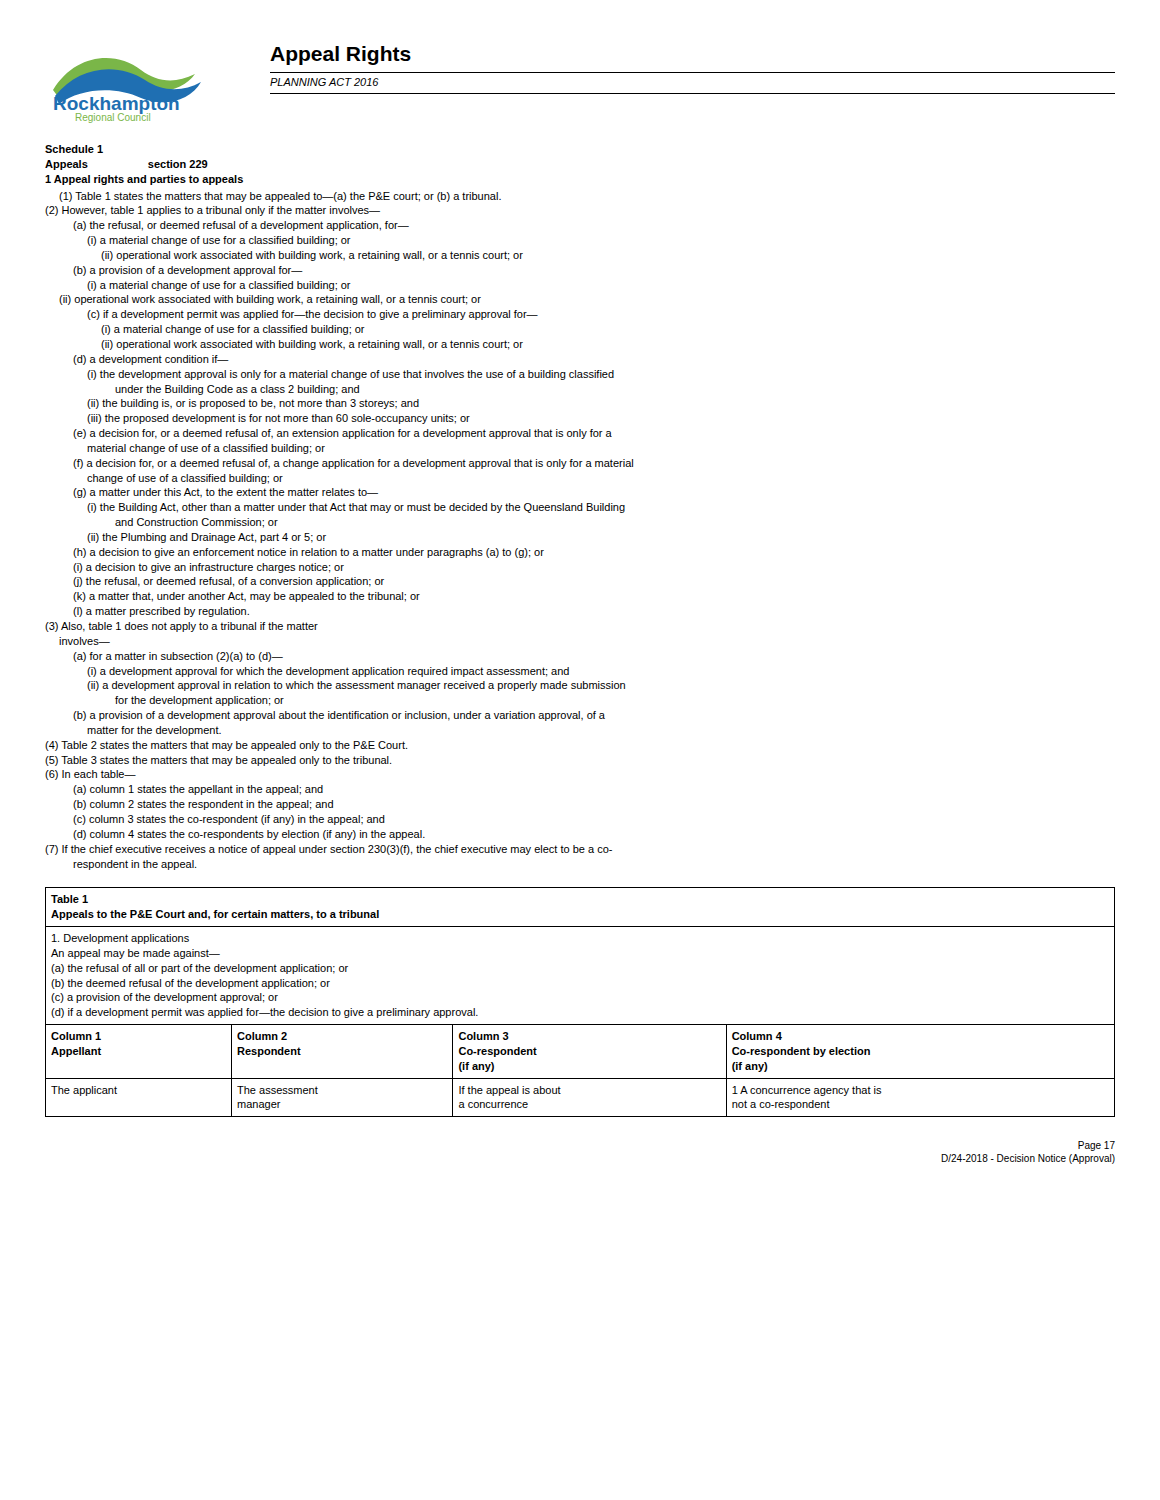Rockhampton Regional Council
Appeal Rights
PLANNING ACT 2016
Schedule 1
Appealssection 229
1 Appeal rights and parties to appeals
(1) Table 1 states the matters that may be appealed to—(a) the P&E court; or (b) a tribunal.
(2) However, table 1 applies to a tribunal only if the matter involves—
(a) the refusal, or deemed refusal of a development application, for—
(i) a material change of use for a classified building; or
(ii) operational work associated with building work, a retaining wall, or a tennis court; or
(b) a provision of a development approval for—
(i) a material change of use for a classified building; or
(ii) operational work associated with building work, a retaining wall, or a tennis court; or
(c) if a development permit was applied for—the decision to give a preliminary approval for—
(i) a material change of use for a classified building; or
(ii) operational work associated with building work, a retaining wall, or a tennis court; or
(d) a development condition if—
(i) the development approval is only for a material change of use that involves the use of a building classified
under the Building Code as a class 2 building; and
(ii) the building is, or is proposed to be, not more than 3 storeys; and
(iii) the proposed development is for not more than 60 sole-occupancy units; or
(e) a decision for, or a deemed refusal of, an extension application for a development approval that is only for a
material change of use of a classified building; or
(f) a decision for, or a deemed refusal of, a change application for a development approval that is only for a material
change of use of a classified building; or
(g) a matter under this Act, to the extent the matter relates to—
(i) the Building Act, other than a matter under that Act that may or must be decided by the Queensland Building
and Construction Commission; or
(ii) the Plumbing and Drainage Act, part 4 or 5; or
(h) a decision to give an enforcement notice in relation to a matter under paragraphs (a) to (g); or
(i) a decision to give an infrastructure charges notice; or
(j) the refusal, or deemed refusal, of a conversion application; or
(k) a matter that, under another Act, may be appealed to the tribunal; or
(l) a matter prescribed by regulation.
(3) Also, table 1 does not apply to a tribunal if the matter
involves—
(a) for a matter in subsection (2)(a) to (d)—
(i) a development approval for which the development application required impact assessment; and
(ii) a development approval in relation to which the assessment manager received a properly made submission
for the development application; or
(b) a provision of a development approval about the identification or inclusion, under a variation approval, of a
matter for the development.
(4) Table 2 states the matters that may be appealed only to the P&E Court.
(5) Table 3 states the matters that may be appealed only to the tribunal.
(6) In each table—
(a) column 1 states the appellant in the appeal; and
(b) column 2 states the respondent in the appeal; and
(c) column 3 states the co-respondent (if any) in the appeal; and
(d) column 4 states the co-respondents by election (if any) in the appeal.
(7) If the chief executive receives a notice of appeal under section 230(3)(f), the chief executive may elect to be a co-
respondent in the appeal.
| Table 1 Appeals to the P&E Court and, for certain matters, to a tribunal |
| 1. Development applications An appeal may be made against— (a) the refusal of all or part of the development application; or (b) the deemed refusal of the development application; or (c) a provision of the development approval; or (d) if a development permit was applied for—the decision to give a preliminary approval. |
| Column 1 Appellant | Column 2 Respondent | Column 3 Co-respondent (if any) | Column 4 Co-respondent by election (if any) |
| The applicant | The assessment manager | If the appeal is about a concurrence | 1 A concurrence agency that is not a co-respondent |
Page 17
D/24-2018 - Decision Notice (Approval)